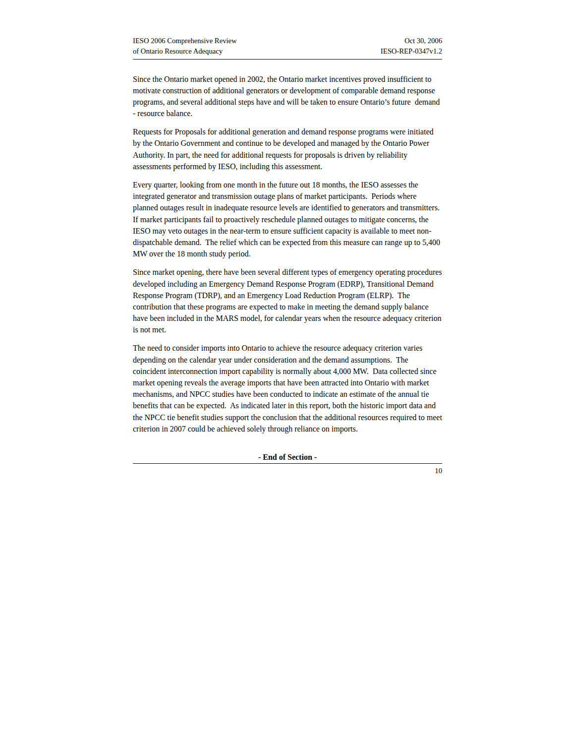| IESO 2006 Comprehensive Review | Oct 30, 2006 |
| of Ontario Resource Adequacy | IESO-REP-0347v1.2 |
Since the Ontario market opened in 2002, the Ontario market incentives proved insufficient to motivate construction of additional generators or development of comparable demand response programs, and several additional steps have and will be taken to ensure Ontario’s future demand - resource balance.
Requests for Proposals for additional generation and demand response programs were initiated by the Ontario Government and continue to be developed and managed by the Ontario Power Authority. In part, the need for additional requests for proposals is driven by reliability assessments performed by IESO, including this assessment.
Every quarter, looking from one month in the future out 18 months, the IESO assesses the integrated generator and transmission outage plans of market participants. Periods where planned outages result in inadequate resource levels are identified to generators and transmitters. If market participants fail to proactively reschedule planned outages to mitigate concerns, the IESO may veto outages in the near-term to ensure sufficient capacity is available to meet non-dispatchable demand. The relief which can be expected from this measure can range up to 5,400 MW over the 18 month study period.
Since market opening, there have been several different types of emergency operating procedures developed including an Emergency Demand Response Program (EDRP), Transitional Demand Response Program (TDRP), and an Emergency Load Reduction Program (ELRP). The contribution that these programs are expected to make in meeting the demand supply balance have been included in the MARS model, for calendar years when the resource adequacy criterion is not met.
The need to consider imports into Ontario to achieve the resource adequacy criterion varies depending on the calendar year under consideration and the demand assumptions. The coincident interconnection import capability is normally about 4,000 MW. Data collected since market opening reveals the average imports that have been attracted into Ontario with market mechanisms, and NPCC studies have been conducted to indicate an estimate of the annual tie benefits that can be expected. As indicated later in this report, both the historic import data and the NPCC tie benefit studies support the conclusion that the additional resources required to meet criterion in 2007 could be achieved solely through reliance on imports.
- End of Section -
10